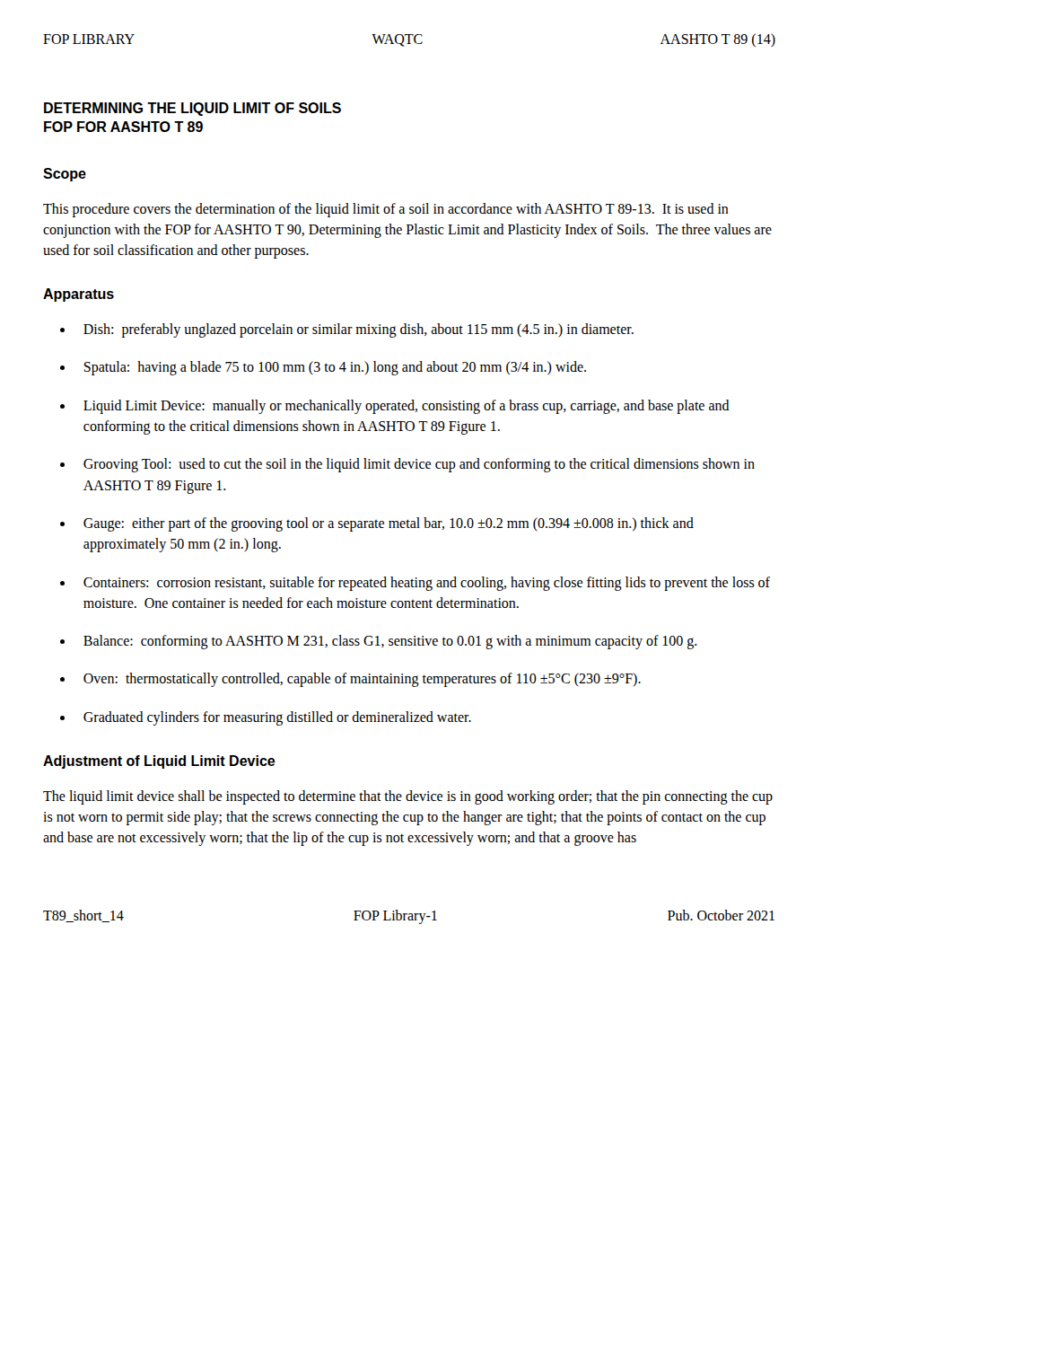FOP LIBRARY WAQTC AASHTO T 89 (14)
DETERMINING THE LIQUID LIMIT OF SOILS
FOP FOR AASHTO T 89
Scope
This procedure covers the determination of the liquid limit of a soil in accordance with AASHTO T 89-13. It is used in conjunction with the FOP for AASHTO T 90, Determining the Plastic Limit and Plasticity Index of Soils. The three values are used for soil classification and other purposes.
Apparatus
Dish: preferably unglazed porcelain or similar mixing dish, about 115 mm (4.5 in.) in diameter.
Spatula: having a blade 75 to 100 mm (3 to 4 in.) long and about 20 mm (3/4 in.) wide.
Liquid Limit Device: manually or mechanically operated, consisting of a brass cup, carriage, and base plate and conforming to the critical dimensions shown in AASHTO T 89 Figure 1.
Grooving Tool: used to cut the soil in the liquid limit device cup and conforming to the critical dimensions shown in AASHTO T 89 Figure 1.
Gauge: either part of the grooving tool or a separate metal bar, 10.0 ±0.2 mm (0.394 ±0.008 in.) thick and approximately 50 mm (2 in.) long.
Containers: corrosion resistant, suitable for repeated heating and cooling, having close fitting lids to prevent the loss of moisture. One container is needed for each moisture content determination.
Balance: conforming to AASHTO M 231, class G1, sensitive to 0.01 g with a minimum capacity of 100 g.
Oven: thermostatically controlled, capable of maintaining temperatures of 110 ±5°C (230 ±9°F).
Graduated cylinders for measuring distilled or demineralized water.
Adjustment of Liquid Limit Device
The liquid limit device shall be inspected to determine that the device is in good working order; that the pin connecting the cup is not worn to permit side play; that the screws connecting the cup to the hanger are tight; that the points of contact on the cup and base are not excessively worn; that the lip of the cup is not excessively worn; and that a groove has
T89_short_14 FOP Library-1 Pub. October 2021